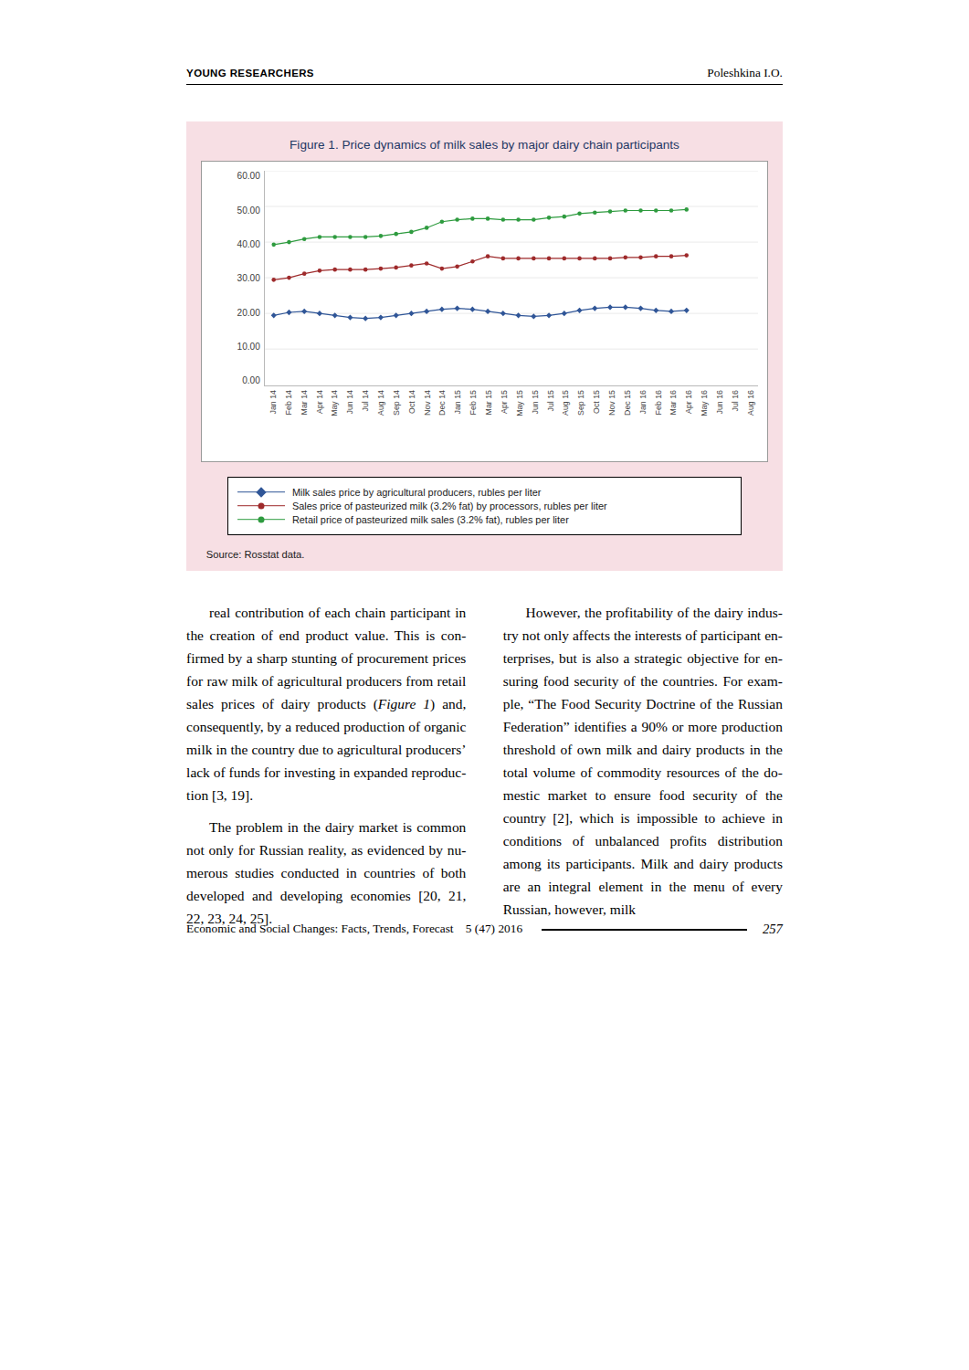Young researchers
Poleshkina I.O.
Figure 1. Price dynamics of milk sales by major dairy chain participants
60.00
50.00
40.00
30.00
20.00
10.00
0.00
Jan 14
Feb 14
Mar 14
Apr 14
May 14
Jun 14
Jul 14
Aug 14
Sep 14
Oct 14
Nov 14
Dec 14
Jan 15
Feb 15
Mar 15
Apr 15
May 15
Jun 15
Jul 15
Aug 15
Sep 15
Oct 15
Nov 15
Dec 15
Jan 16
Feb 16
Mar 16
Apr 16
May 16
Jun 16
Jul 16
Aug 16
Milk sales price by agricultural producers, rubles per liter
Sales price of pasteurized milk (3.2% fat) by processors, rubles per liter
Retail price of pasteurized milk sales (3.2% fat), rubles per liter
Source: Rosstat data.
real contribution of each chain participant in the creation of end product value. This is confirmed by a sharp stunting of procurement prices for raw milk of agricultural producers from retail sales prices of dairy products (Figure 1) and, consequently, by a reduced production of organic milk in the country due to agricultural producers’ lack of funds for investing in expanded reproduction [3, 19].
The problem in the dairy market is common not only for Russian reality, as evidenced by numerous studies conducted in countries of both developed and developing economies [20, 21, 22, 23, 24, 25].
However, the profitability of the dairy industry not only affects the interests of participant enterprises, but is also a strategic objective for ensuring food security of the countries. For example, “The Food Security Doctrine of the Russian Federation” identifies a 90% or more production threshold of own milk and dairy products in the total volume of commodity resources of the domestic market to ensure food security of the country [2], which is impossible to achieve in conditions of unbalanced profits distribution among its participants. Milk and dairy products are an integral element in the menu of every Russian, however, milk
Economic and Social Changes: Facts, Trends, Forecast 5 (47) 2016
257